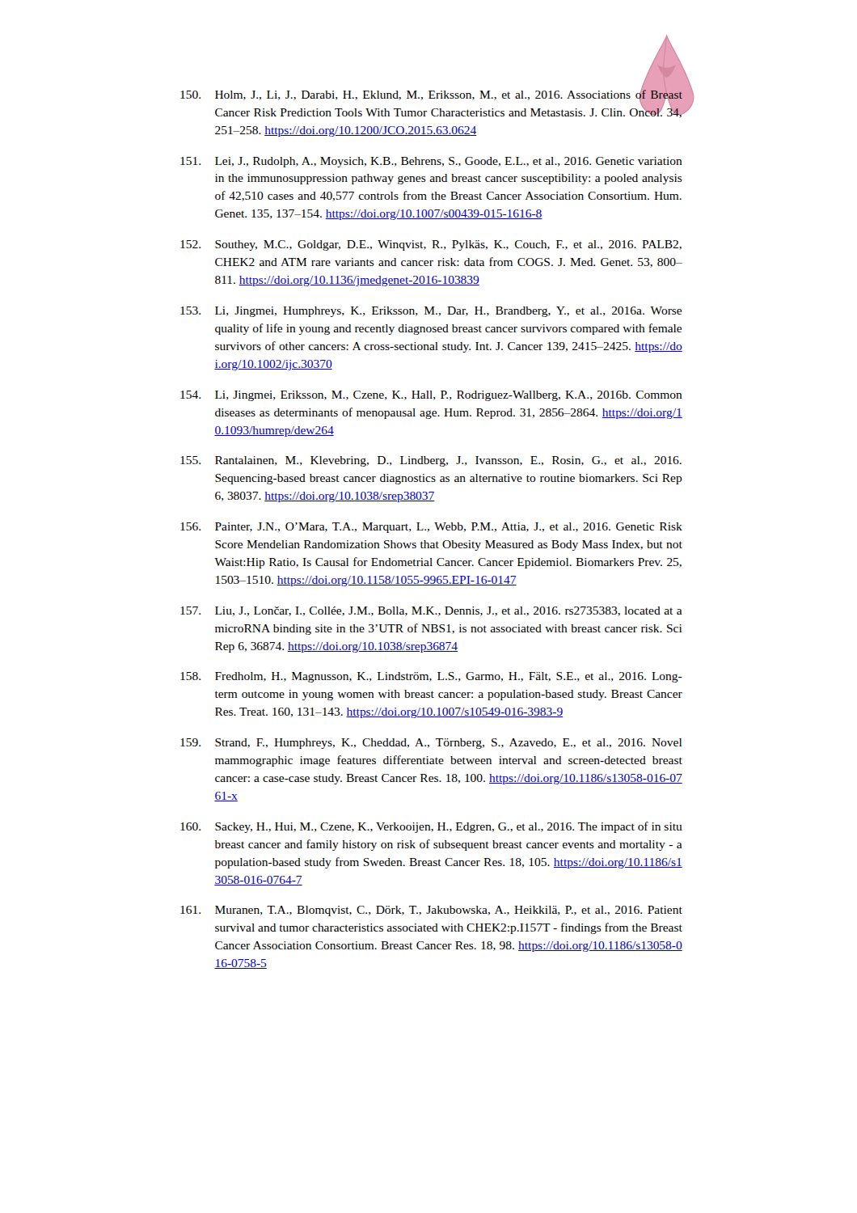Holm, J., Li, J., Darabi, H., Eklund, M., Eriksson, M., et al., 2016. Associations of Breast Cancer Risk Prediction Tools With Tumor Characteristics and Metastasis. J. Clin. Oncol. 34, 251–258. https://doi.org/10.1200/JCO.2015.63.0624
Lei, J., Rudolph, A., Moysich, K.B., Behrens, S., Goode, E.L., et al., 2016. Genetic variation in the immunosuppression pathway genes and breast cancer susceptibility: a pooled analysis of 42,510 cases and 40,577 controls from the Breast Cancer Association Consortium. Hum. Genet. 135, 137–154. https://doi.org/10.1007/s00439-015-1616-8
Southey, M.C., Goldgar, D.E., Winqvist, R., Pylkäs, K., Couch, F., et al., 2016. PALB2, CHEK2 and ATM rare variants and cancer risk: data from COGS. J. Med. Genet. 53, 800–811. https://doi.org/10.1136/jmedgenet-2016-103839
Li, Jingmei, Humphreys, K., Eriksson, M., Dar, H., Brandberg, Y., et al., 2016a. Worse quality of life in young and recently diagnosed breast cancer survivors compared with female survivors of other cancers: A cross-sectional study. Int. J. Cancer 139, 2415–2425. https://doi.org/10.1002/ijc.30370
Li, Jingmei, Eriksson, M., Czene, K., Hall, P., Rodriguez-Wallberg, K.A., 2016b. Common diseases as determinants of menopausal age. Hum. Reprod. 31, 2856–2864. https://doi.org/10.1093/humrep/dew264
Rantalainen, M., Klevebring, D., Lindberg, J., Ivansson, E., Rosin, G., et al., 2016. Sequencing-based breast cancer diagnostics as an alternative to routine biomarkers. Sci Rep 6, 38037. https://doi.org/10.1038/srep38037
Painter, J.N., O’Mara, T.A., Marquart, L., Webb, P.M., Attia, J., et al., 2016. Genetic Risk Score Mendelian Randomization Shows that Obesity Measured as Body Mass Index, but not Waist:Hip Ratio, Is Causal for Endometrial Cancer. Cancer Epidemiol. Biomarkers Prev. 25, 1503–1510. https://doi.org/10.1158/1055-9965.EPI-16-0147
Liu, J., Lončar, I., Collée, J.M., Bolla, M.K., Dennis, J., et al., 2016. rs2735383, located at a microRNA binding site in the 3’UTR of NBS1, is not associated with breast cancer risk. Sci Rep 6, 36874. https://doi.org/10.1038/srep36874
Fredholm, H., Magnusson, K., Lindström, L.S., Garmo, H., Fält, S.E., et al., 2016. Long-term outcome in young women with breast cancer: a population-based study. Breast Cancer Res. Treat. 160, 131–143. https://doi.org/10.1007/s10549-016-3983-9
Strand, F., Humphreys, K., Cheddad, A., Törnberg, S., Azavedo, E., et al., 2016. Novel mammographic image features differentiate between interval and screen-detected breast cancer: a case-case study. Breast Cancer Res. 18, 100. https://doi.org/10.1186/s13058-016-0761-x
Sackey, H., Hui, M., Czene, K., Verkooijen, H., Edgren, G., et al., 2016. The impact of in situ breast cancer and family history on risk of subsequent breast cancer events and mortality - a population-based study from Sweden. Breast Cancer Res. 18, 105. https://doi.org/10.1186/s13058-016-0764-7
Muranen, T.A., Blomqvist, C., Dörk, T., Jakubowska, A., Heikkilä, P., et al., 2016. Patient survival and tumor characteristics associated with CHEK2:p.I157T - findings from the Breast Cancer Association Consortium. Breast Cancer Res. 18, 98. https://doi.org/10.1186/s13058-016-0758-5